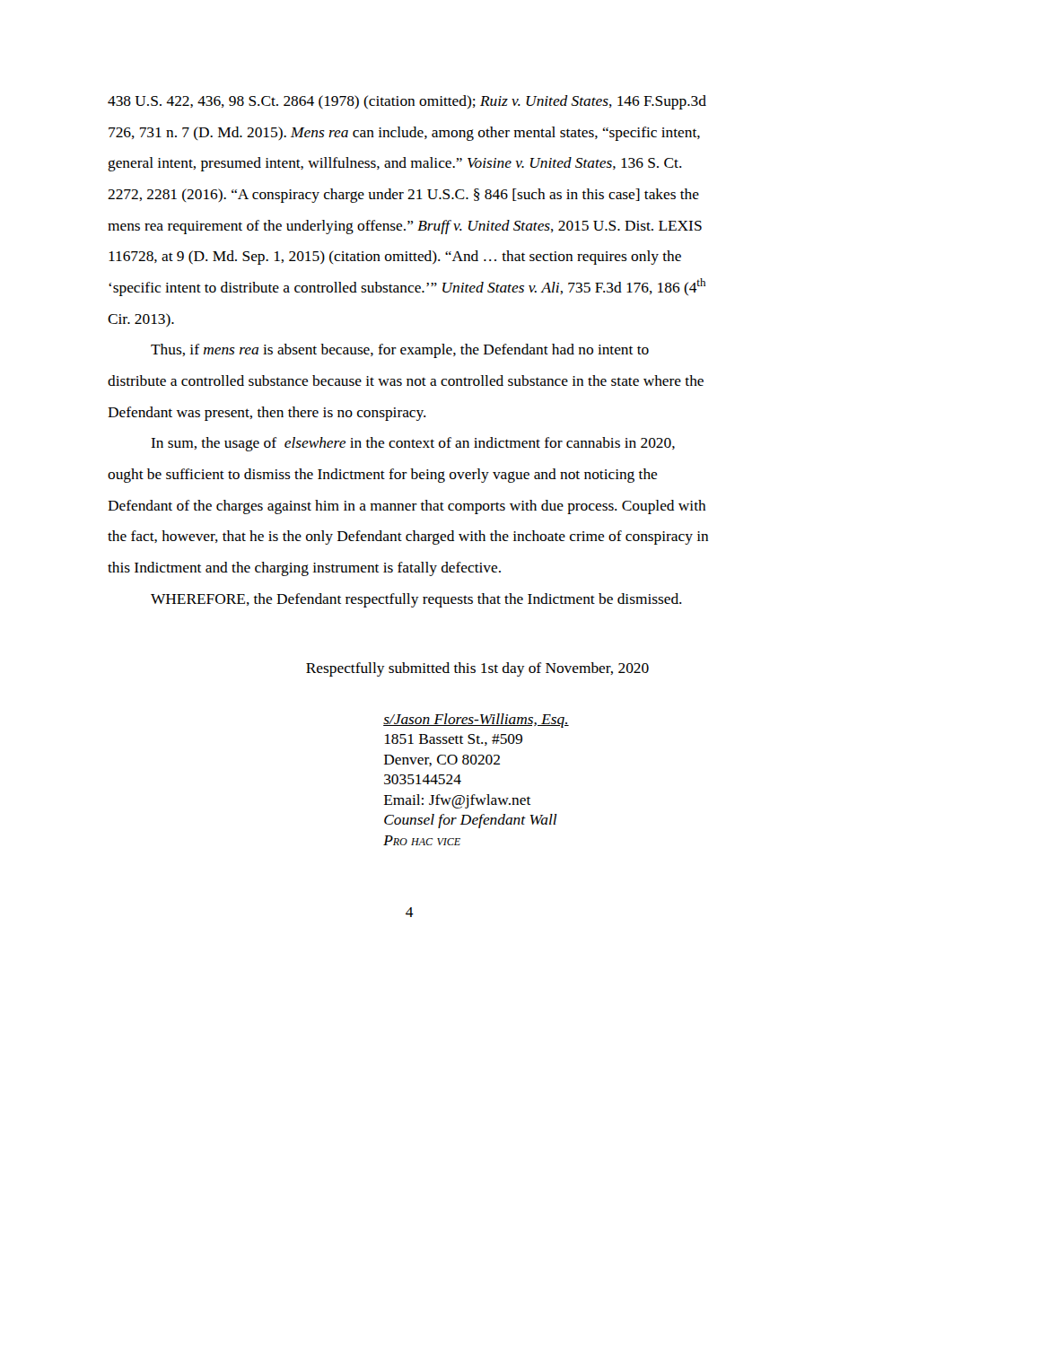438 U.S. 422, 436, 98 S.Ct. 2864 (1978) (citation omitted); Ruiz v. United States, 146 F.Supp.3d 726, 731 n. 7 (D. Md. 2015). Mens rea can include, among other mental states, “specific intent, general intent, presumed intent, willfulness, and malice.” Voisine v. United States, 136 S. Ct. 2272, 2281 (2016). “A conspiracy charge under 21 U.S.C. § 846 [such as in this case] takes the mens rea requirement of the underlying offense.” Bruff v. United States, 2015 U.S. Dist. LEXIS 116728, at 9 (D. Md. Sep. 1, 2015) (citation omitted). “And … that section requires only the ‘specific intent to distribute a controlled substance.’” United States v. Ali, 735 F.3d 176, 186 (4th Cir. 2013).
Thus, if mens rea is absent because, for example, the Defendant had no intent to distribute a controlled substance because it was not a controlled substance in the state where the Defendant was present, then there is no conspiracy.
In sum, the usage of elsewhere in the context of an indictment for cannabis in 2020, ought be sufficient to dismiss the Indictment for being overly vague and not noticing the Defendant of the charges against him in a manner that comports with due process. Coupled with the fact, however, that he is the only Defendant charged with the inchoate crime of conspiracy in this Indictment and the charging instrument is fatally defective.
WHEREFORE, the Defendant respectfully requests that the Indictment be dismissed.
Respectfully submitted this 1st day of November, 2020
s/Jason Flores-Williams, Esq.
1851 Bassett St., #509
Denver, CO 80202
3035144524
Email: Jfw@jfwlaw.net
Counsel for Defendant Wall
Pro hac vice
4